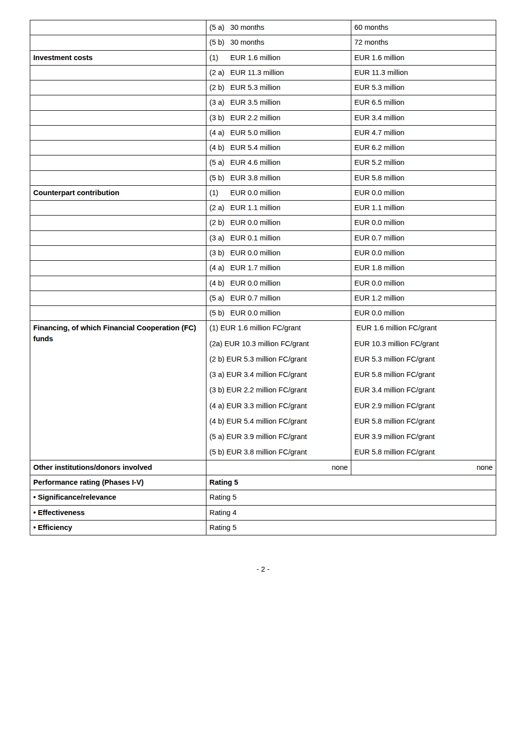| | (5 a) 30 months | 60 months |
| | (5 b) 30 months | 72 months |
| Investment costs | (1) EUR 1.6 million | EUR 1.6 million |
| | (2 a) EUR 11.3 million | EUR 11.3 million |
| | (2 b) EUR 5.3 million | EUR 5.3 million |
| | (3 a) EUR 3.5 million | EUR 6.5 million |
| | (3 b) EUR 2.2 million | EUR 3.4 million |
| | (4 a) EUR 5.0 million | EUR 4.7 million |
| | (4 b) EUR 5.4 million | EUR 6.2 million |
| | (5 a) EUR 4.6 million | EUR 5.2 million |
| | (5 b) EUR 3.8 million | EUR 5.8 million |
| Counterpart contribution | (1) EUR 0.0 million | EUR 0.0 million |
| | (2 a) EUR 1.1 million | EUR 1.1 million |
| | (2 b) EUR 0.0 million | EUR 0.0 million |
| | (3 a) EUR 0.1 million | EUR 0.7 million |
| | (3 b) EUR 0.0 million | EUR 0.0 million |
| | (4 a) EUR 1.7 million | EUR 1.8 million |
| | (4 b) EUR 0.0 million | EUR 0.0 million |
| | (5 a) EUR 0.7 million | EUR 1.2 million |
| | (5 b) EUR 0.0 million | EUR 0.0 million |
| Financing, of which Financial Cooperation (FC) funds | (1) EUR 1.6 million FC/grant (2a) EUR 10.3 million FC/grant (2 b) EUR 5.3 million FC/grant (3 a) EUR 3.4 million FC/grant (3 b) EUR 2.2 million FC/grant (4 a) EUR 3.3 million FC/grant (4 b) EUR 5.4 million FC/grant (5 a) EUR 3.9 million FC/grant (5 b) EUR 3.8 million FC/grant | EUR 1.6 million FC/grant EUR 10.3 million FC/grant EUR 5.3 million FC/grant EUR 5.8 million FC/grant EUR 3.4 million FC/grant EUR 2.9 million FC/grant EUR 5.8 million FC/grant EUR 3.9 million FC/grant EUR 5.8 million FC/grant |
| Other institutions/donors involved | none | none |
| Performance rating (Phases I-V) | Rating 5 |
| • Significance/relevance | Rating 5 |
| • Effectiveness | Rating 4 |
| • Efficiency | Rating 5 |
- 2 -